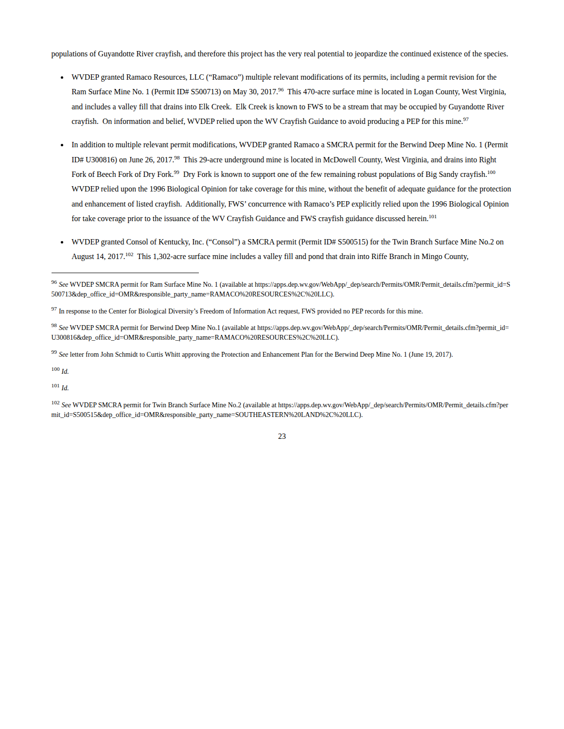populations of Guyandotte River crayfish, and therefore this project has the very real potential to jeopardize the continued existence of the species.
WVDEP granted Ramaco Resources, LLC (“Ramaco”) multiple relevant modifications of its permits, including a permit revision for the Ram Surface Mine No. 1 (Permit ID# S500713) on May 30, 2017.96 This 470-acre surface mine is located in Logan County, West Virginia, and includes a valley fill that drains into Elk Creek. Elk Creek is known to FWS to be a stream that may be occupied by Guyandotte River crayfish. On information and belief, WVDEP relied upon the WV Crayfish Guidance to avoid producing a PEP for this mine.97
In addition to multiple relevant permit modifications, WVDEP granted Ramaco a SMCRA permit for the Berwind Deep Mine No. 1 (Permit ID# U300816) on June 26, 2017.98 This 29-acre underground mine is located in McDowell County, West Virginia, and drains into Right Fork of Beech Fork of Dry Fork.99 Dry Fork is known to support one of the few remaining robust populations of Big Sandy crayfish.100 WVDEP relied upon the 1996 Biological Opinion for take coverage for this mine, without the benefit of adequate guidance for the protection and enhancement of listed crayfish. Additionally, FWS’ concurrence with Ramaco’s PEP explicitly relied upon the 1996 Biological Opinion for take coverage prior to the issuance of the WV Crayfish Guidance and FWS crayfish guidance discussed herein.101
WVDEP granted Consol of Kentucky, Inc. (“Consol”) a SMCRA permit (Permit ID# S500515) for the Twin Branch Surface Mine No.2 on August 14, 2017.102 This 1,302-acre surface mine includes a valley fill and pond that drain into Riffe Branch in Mingo County,
96 See WVDEP SMCRA permit for Ram Surface Mine No. 1 (available at https://apps.dep.wv.gov/WebApp/_dep/search/Permits/OMR/Permit_details.cfm?permit_id=S500713&dep_office_id=OMR&responsible_party_name=RAMACO%20RESOURCES%2C%20LLC).
97 In response to the Center for Biological Diversity’s Freedom of Information Act request, FWS provided no PEP records for this mine.
98 See WVDEP SMCRA permit for Berwind Deep Mine No.1 (available at https://apps.dep.wv.gov/WebApp/_dep/search/Permits/OMR/Permit_details.cfm?permit_id=U300816&dep_office_id=OMR&responsible_party_name=RAMACO%20RESOURCES%2C%20LLC).
99 See letter from John Schmidt to Curtis Whitt approving the Protection and Enhancement Plan for the Berwind Deep Mine No. 1 (June 19, 2017).
100 Id.
101 Id.
102 See WVDEP SMCRA permit for Twin Branch Surface Mine No.2 (available at https://apps.dep.wv.gov/WebApp/_dep/search/Permits/OMR/Permit_details.cfm?permit_id=S500515&dep_office_id=OMR&responsible_party_name=SOUTHEASTERN%20LAND%2C%20LLC).
23